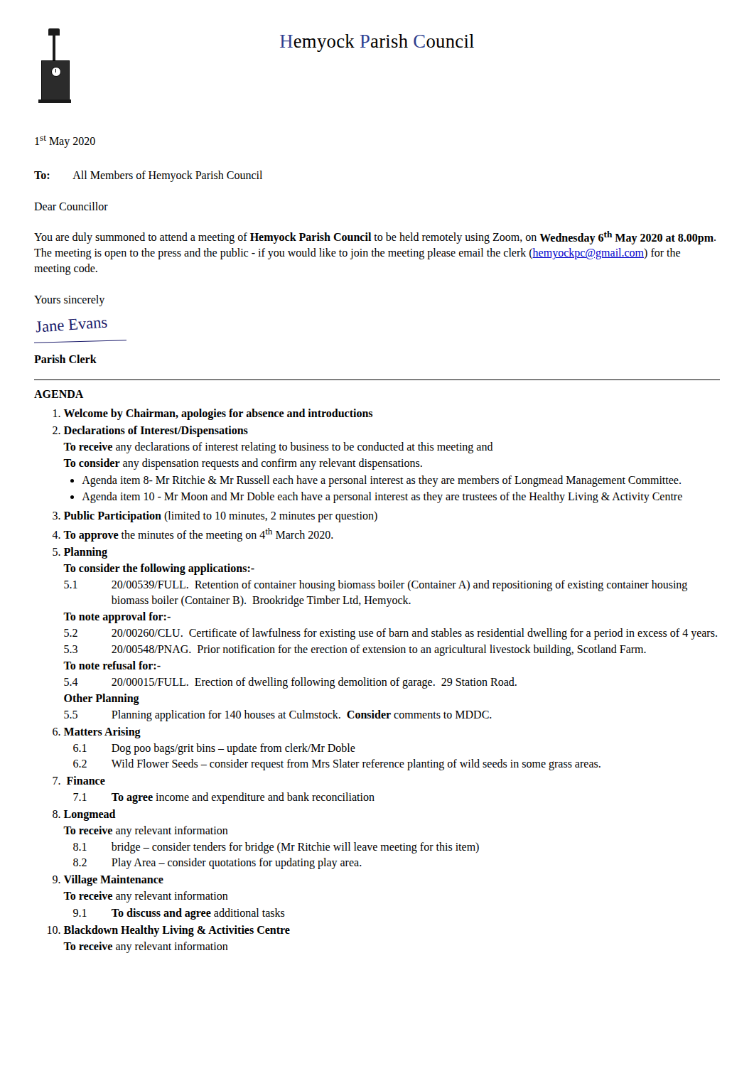Hemyock Parish Council
1st May 2020
To: All Members of Hemyock Parish Council
Dear Councillor
You are duly summoned to attend a meeting of Hemyock Parish Council to be held remotely using Zoom, on Wednesday 6th May 2020 at 8.00pm. The meeting is open to the press and the public - if you would like to join the meeting please email the clerk (hemyockpc@gmail.com) for the meeting code.
Yours sincerely
Jane Evans
Parish Clerk
AGENDA
Welcome by Chairman, apologies for absence and introductions
Declarations of Interest/Dispensations
To receive any declarations of interest relating to business to be conducted at this meeting and
To consider any dispensation requests and confirm any relevant dispensations.
Agenda item 8- Mr Ritchie & Mr Russell each have a personal interest as they are members of Longmead Management Committee.
Agenda item 10 - Mr Moon and Mr Doble each have a personal interest as they are trustees of the Healthy Living & Activity Centre
Public Participation (limited to 10 minutes, 2 minutes per question)
To approve the minutes of the meeting on 4th March 2020.
Planning
To consider the following applications:-
5.1 20/00539/FULL. Retention of container housing biomass boiler (Container A) and repositioning of existing container housing biomass boiler (Container B). Brookridge Timber Ltd, Hemyock.
To note approval for:-
5.2 20/00260/CLU. Certificate of lawfulness for existing use of barn and stables as residential dwelling for a period in excess of 4 years.
5.3 20/00548/PNAG. Prior notification for the erection of extension to an agricultural livestock building, Scotland Farm.
To note refusal for:-
5.4 20/00015/FULL. Erection of dwelling following demolition of garage. 29 Station Road.
Other Planning
5.5 Planning application for 140 houses at Culmstock. Consider comments to MDDC.
Matters Arising
6.1 Dog poo bags/grit bins – update from clerk/Mr Doble
6.2 Wild Flower Seeds – consider request from Mrs Slater reference planting of wild seeds in some grass areas.
Finance
7.1 To agree income and expenditure and bank reconciliation
Longmead
To receive any relevant information
8.1 bridge – consider tenders for bridge (Mr Ritchie will leave meeting for this item)
8.2 Play Area – consider quotations for updating play area.
Village Maintenance
To receive any relevant information
9.1 To discuss and agree additional tasks
Blackdown Healthy Living & Activities Centre
To receive any relevant information